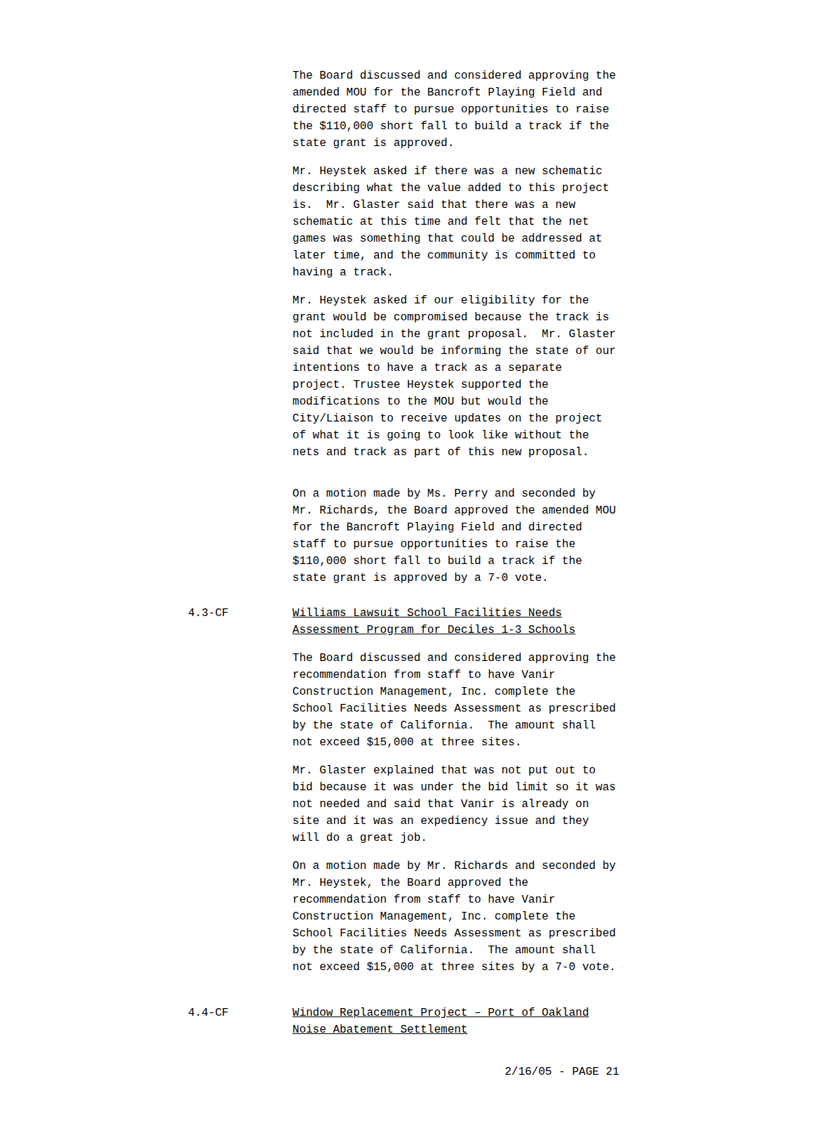The Board discussed and considered approving the amended MOU for the Bancroft Playing Field and directed staff to pursue opportunities to raise the $110,000 short fall to build a track if the state grant is approved.
Mr. Heystek asked if there was a new schematic describing what the value added to this project is. Mr. Glaster said that there was a new schematic at this time and felt that the net games was something that could be addressed at later time, and the community is committed to having a track.
Mr. Heystek asked if our eligibility for the grant would be compromised because the track is not included in the grant proposal. Mr. Glaster said that we would be informing the state of our intentions to have a track as a separate project. Trustee Heystek supported the modifications to the MOU but would the City/Liaison to receive updates on the project of what it is going to look like without the nets and track as part of this new proposal.
On a motion made by Ms. Perry and seconded by Mr. Richards, the Board approved the amended MOU for the Bancroft Playing Field and directed staff to pursue opportunities to raise the $110,000 short fall to build a track if the state grant is approved by a 7-0 vote.
4.3-CF
Williams Lawsuit School Facilities Needs Assessment Program for Deciles 1-3 Schools
The Board discussed and considered approving the recommendation from staff to have Vanir Construction Management, Inc. complete the School Facilities Needs Assessment as prescribed by the state of California. The amount shall not exceed $15,000 at three sites.
Mr. Glaster explained that was not put out to bid because it was under the bid limit so it was not needed and said that Vanir is already on site and it was an expediency issue and they will do a great job.
On a motion made by Mr. Richards and seconded by Mr. Heystek, the Board approved the recommendation from staff to have Vanir Construction Management, Inc. complete the School Facilities Needs Assessment as prescribed by the state of California. The amount shall not exceed $15,000 at three sites by a 7-0 vote.
4.4-CF
Window Replacement Project – Port of Oakland Noise Abatement Settlement
2/16/05 - PAGE 21